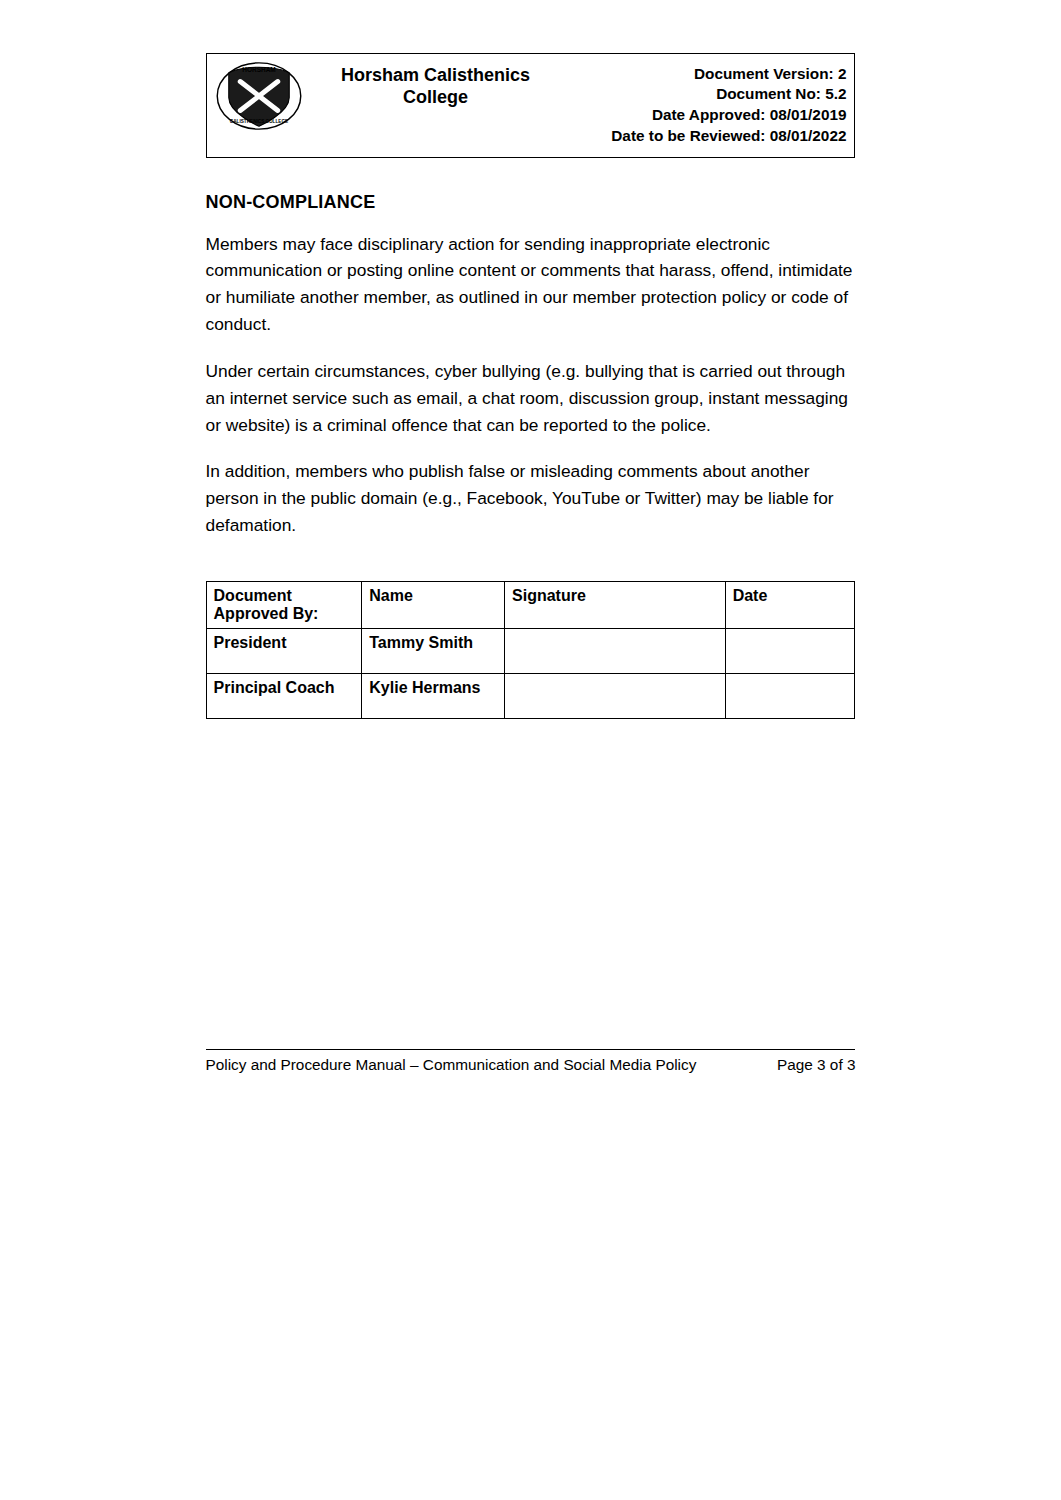HORSHAM CALISTHENICS COLLEGE
Horsham Calisthenics
College
Document Version: 2
Document No: 5.2
Date Approved: 08/01/2019
Date to be Reviewed: 08/01/2022
NON-COMPLIANCE
Members may face disciplinary action for sending inappropriate electronic communication or posting online content or comments that harass, offend, intimidate or humiliate another member, as outlined in our member protection policy or code of conduct.
Under certain circumstances, cyber bullying (e.g. bullying that is carried out through an internet service such as email, a chat room, discussion group, instant messaging or website) is a criminal offence that can be reported to the police.
In addition, members who publish false or misleading comments about another person in the public domain (e.g., Facebook, YouTube or Twitter) may be liable for defamation.
| Document Approved By: | Name | Signature | Date |
| --- | --- | --- | --- |
| President | Tammy Smith | | |
| Principal Coach | Kylie Hermans | | |
Policy and Procedure Manual – Communication and Social Media Policy Page 3 of 3